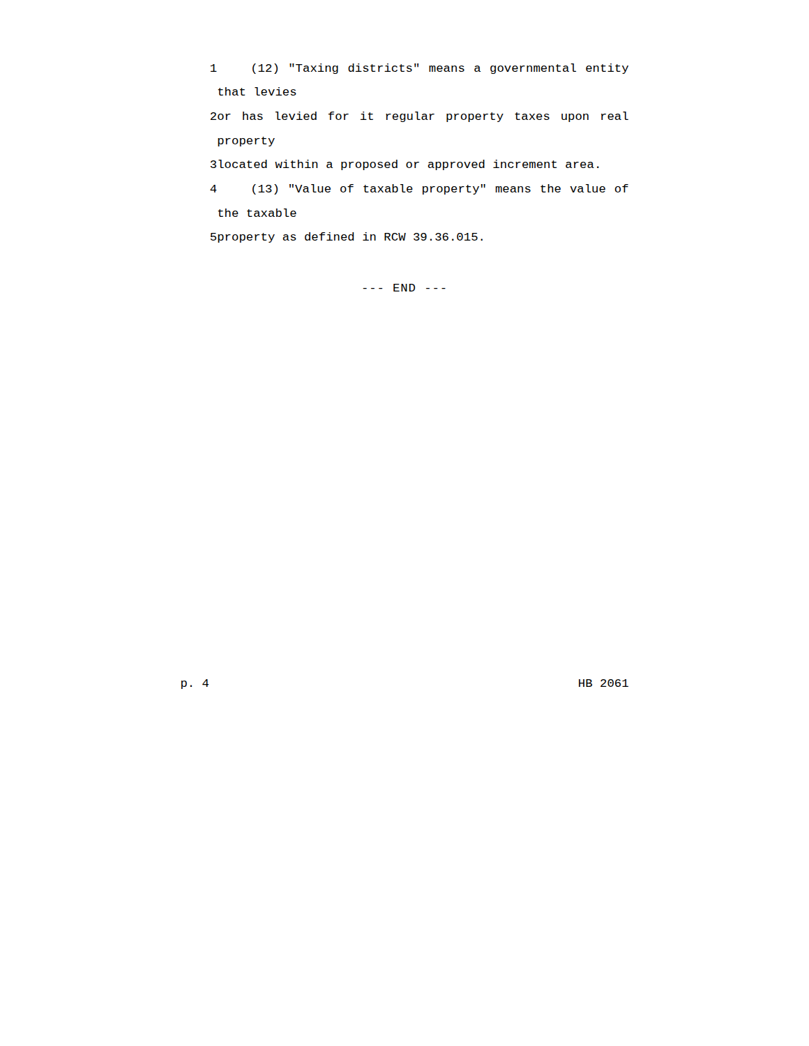| 1 | (12) "Taxing districts" means a governmental entity that levies |
| 2 | or has levied for it regular property taxes upon real property |
| 3 | located within a proposed or approved increment area. |
| 4 | (13) "Value of taxable property" means the value of the taxable |
| 5 | property as defined in RCW 39.36.015. |
--- END ---
p. 4
HB 2061